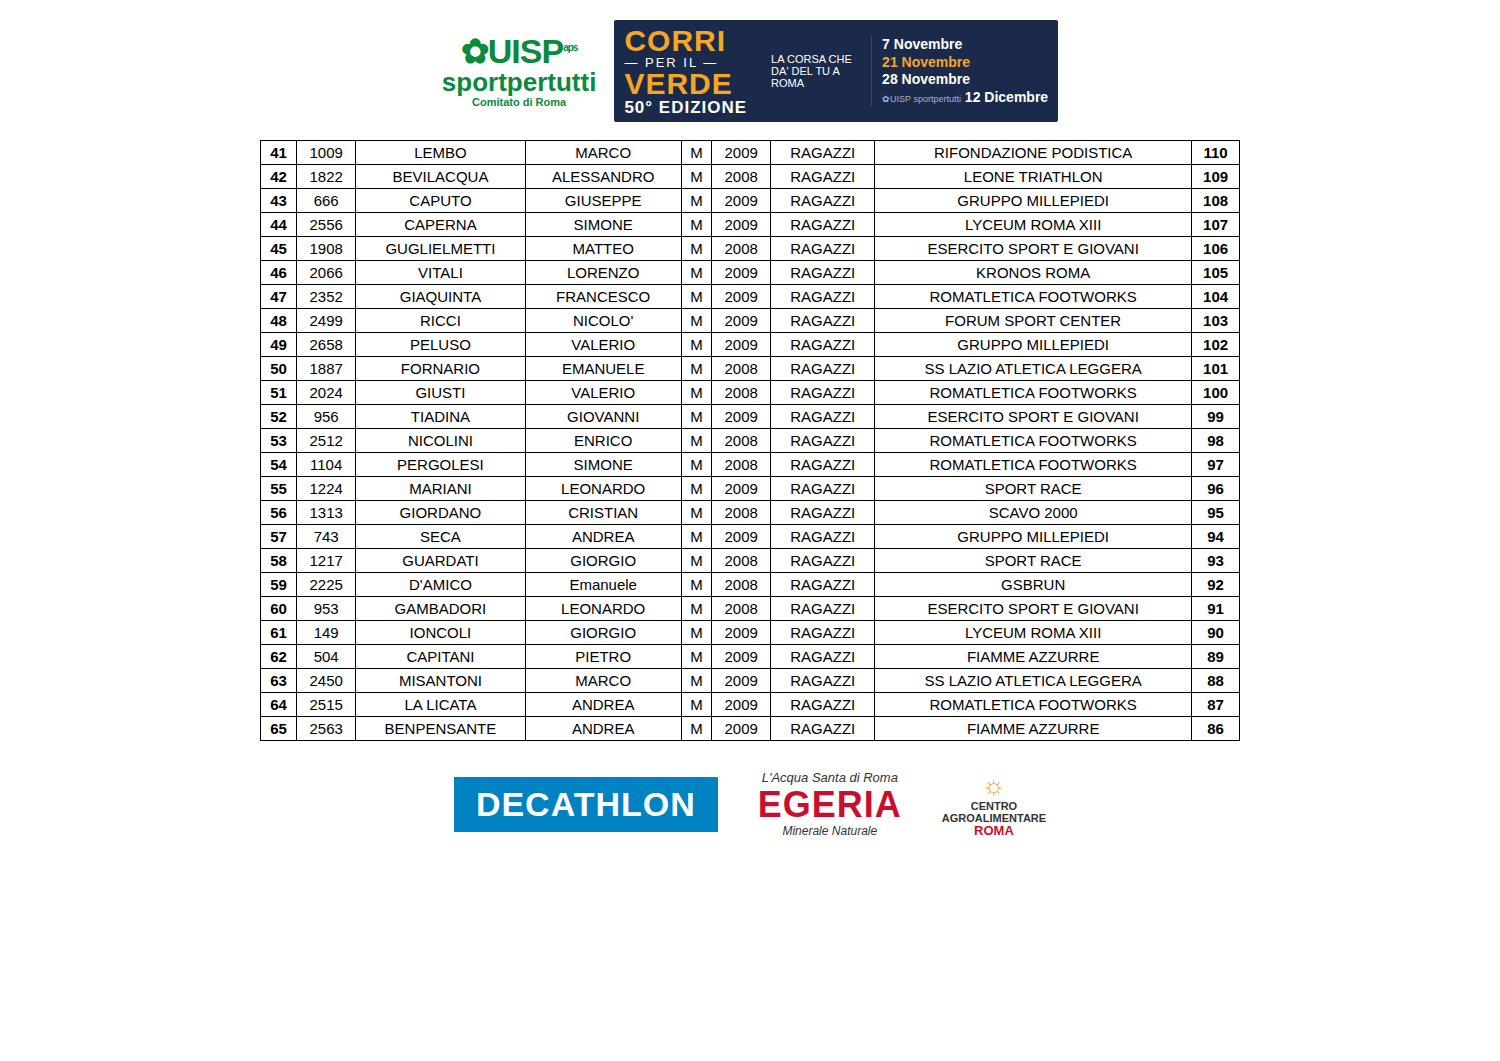✿UISPaps
sportpertutti
Comitato di Roma
CORRI
— PER IL —
VERDE
50° EDIZIONE
LA CORSA CHE DA' DEL TU A ROMA
7 Novembre
21 Novembre
28 Novembre
✿UISP sportpertutti 12 Dicembre
| 41 | 1009 | LEMBO | MARCO | M | 2009 | RAGAZZI | RIFONDAZIONE PODISTICA | 110 |
| 42 | 1822 | BEVILACQUA | ALESSANDRO | M | 2008 | RAGAZZI | LEONE TRIATHLON | 109 |
| 43 | 666 | CAPUTO | GIUSEPPE | M | 2009 | RAGAZZI | GRUPPO MILLEPIEDI | 108 |
| 44 | 2556 | CAPERNA | SIMONE | M | 2009 | RAGAZZI | LYCEUM ROMA XIII | 107 |
| 45 | 1908 | GUGLIELMETTI | MATTEO | M | 2008 | RAGAZZI | ESERCITO SPORT E GIOVANI | 106 |
| 46 | 2066 | VITALI | LORENZO | M | 2009 | RAGAZZI | KRONOS ROMA | 105 |
| 47 | 2352 | GIAQUINTA | FRANCESCO | M | 2009 | RAGAZZI | ROMATLETICA FOOTWORKS | 104 |
| 48 | 2499 | RICCI | NICOLO' | M | 2009 | RAGAZZI | FORUM SPORT CENTER | 103 |
| 49 | 2658 | PELUSO | VALERIO | M | 2009 | RAGAZZI | GRUPPO MILLEPIEDI | 102 |
| 50 | 1887 | FORNARIO | EMANUELE | M | 2008 | RAGAZZI | SS LAZIO ATLETICA LEGGERA | 101 |
| 51 | 2024 | GIUSTI | VALERIO | M | 2008 | RAGAZZI | ROMATLETICA FOOTWORKS | 100 |
| 52 | 956 | TIADINA | GIOVANNI | M | 2009 | RAGAZZI | ESERCITO SPORT E GIOVANI | 99 |
| 53 | 2512 | NICOLINI | ENRICO | M | 2008 | RAGAZZI | ROMATLETICA FOOTWORKS | 98 |
| 54 | 1104 | PERGOLESI | SIMONE | M | 2008 | RAGAZZI | ROMATLETICA FOOTWORKS | 97 |
| 55 | 1224 | MARIANI | LEONARDO | M | 2009 | RAGAZZI | SPORT RACE | 96 |
| 56 | 1313 | GIORDANO | CRISTIAN | M | 2008 | RAGAZZI | SCAVO 2000 | 95 |
| 57 | 743 | SECA | ANDREA | M | 2009 | RAGAZZI | GRUPPO MILLEPIEDI | 94 |
| 58 | 1217 | GUARDATI | GIORGIO | M | 2008 | RAGAZZI | SPORT RACE | 93 |
| 59 | 2225 | D'AMICO | Emanuele | M | 2008 | RAGAZZI | GSBRUN | 92 |
| 60 | 953 | GAMBADORI | LEONARDO | M | 2008 | RAGAZZI | ESERCITO SPORT E GIOVANI | 91 |
| 61 | 149 | IONCOLI | GIORGIO | M | 2009 | RAGAZZI | LYCEUM ROMA XIII | 90 |
| 62 | 504 | CAPITANI | PIETRO | M | 2009 | RAGAZZI | FIAMME AZZURRE | 89 |
| 63 | 2450 | MISANTONI | MARCO | M | 2009 | RAGAZZI | SS LAZIO ATLETICA LEGGERA | 88 |
| 64 | 2515 | LA LICATA | ANDREA | M | 2009 | RAGAZZI | ROMATLETICA FOOTWORKS | 87 |
| 65 | 2563 | BENPENSANTE | ANDREA | M | 2009 | RAGAZZI | FIAMME AZZURRE | 86 |
DECATHLON
L'Acqua Santa di Roma
EGERIA
Minerale Naturale
☼
CENTRO
AGROALIMENTARE
ROMA